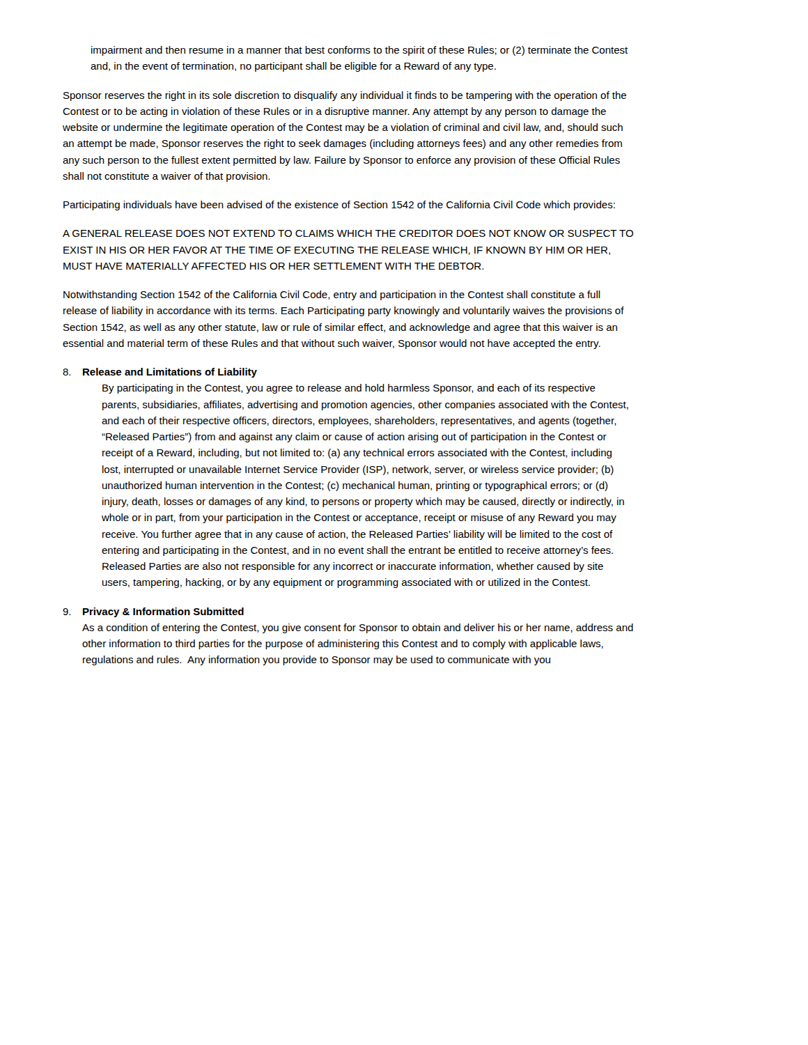impairment and then resume in a manner that best conforms to the spirit of these Rules; or (2) terminate the Contest and, in the event of termination, no participant shall be eligible for a Reward of any type.
Sponsor reserves the right in its sole discretion to disqualify any individual it finds to be tampering with the operation of the Contest or to be acting in violation of these Rules or in a disruptive manner. Any attempt by any person to damage the website or undermine the legitimate operation of the Contest may be a violation of criminal and civil law, and, should such an attempt be made, Sponsor reserves the right to seek damages (including attorneys fees) and any other remedies from any such person to the fullest extent permitted by law. Failure by Sponsor to enforce any provision of these Official Rules shall not constitute a waiver of that provision.
Participating individuals have been advised of the existence of Section 1542 of the California Civil Code which provides:
A GENERAL RELEASE DOES NOT EXTEND TO CLAIMS WHICH THE CREDITOR DOES NOT KNOW OR SUSPECT TO EXIST IN HIS OR HER FAVOR AT THE TIME OF EXECUTING THE RELEASE WHICH, IF KNOWN BY HIM OR HER, MUST HAVE MATERIALLY AFFECTED HIS OR HER SETTLEMENT WITH THE DEBTOR.
Notwithstanding Section 1542 of the California Civil Code, entry and participation in the Contest shall constitute a full release of liability in accordance with its terms. Each Participating party knowingly and voluntarily waives the provisions of Section 1542, as well as any other statute, law or rule of similar effect, and acknowledge and agree that this waiver is an essential and material term of these Rules and that without such waiver, Sponsor would not have accepted the entry.
8. Release and Limitations of Liability By participating in the Contest, you agree to release and hold harmless Sponsor, and each of its respective parents, subsidiaries, affiliates, advertising and promotion agencies, other companies associated with the Contest, and each of their respective officers, directors, employees, shareholders, representatives, and agents (together, “Released Parties”) from and against any claim or cause of action arising out of participation in the Contest or receipt of a Reward, including, but not limited to: (a) any technical errors associated with the Contest, including lost, interrupted or unavailable Internet Service Provider (ISP), network, server, or wireless service provider; (b) unauthorized human intervention in the Contest; (c) mechanical human, printing or typographical errors; or (d) injury, death, losses or damages of any kind, to persons or property which may be caused, directly or indirectly, in whole or in part, from your participation in the Contest or acceptance, receipt or misuse of any Reward you may receive. You further agree that in any cause of action, the Released Parties’ liability will be limited to the cost of entering and participating in the Contest, and in no event shall the entrant be entitled to receive attorney’s fees. Released Parties are also not responsible for any incorrect or inaccurate information, whether caused by site users, tampering, hacking, or by any equipment or programming associated with or utilized in the Contest.
9. Privacy & Information Submitted As a condition of entering the Contest, you give consent for Sponsor to obtain and deliver his or her name, address and other information to third parties for the purpose of administering this Contest and to comply with applicable laws, regulations and rules. Any information you provide to Sponsor may be used to communicate with you